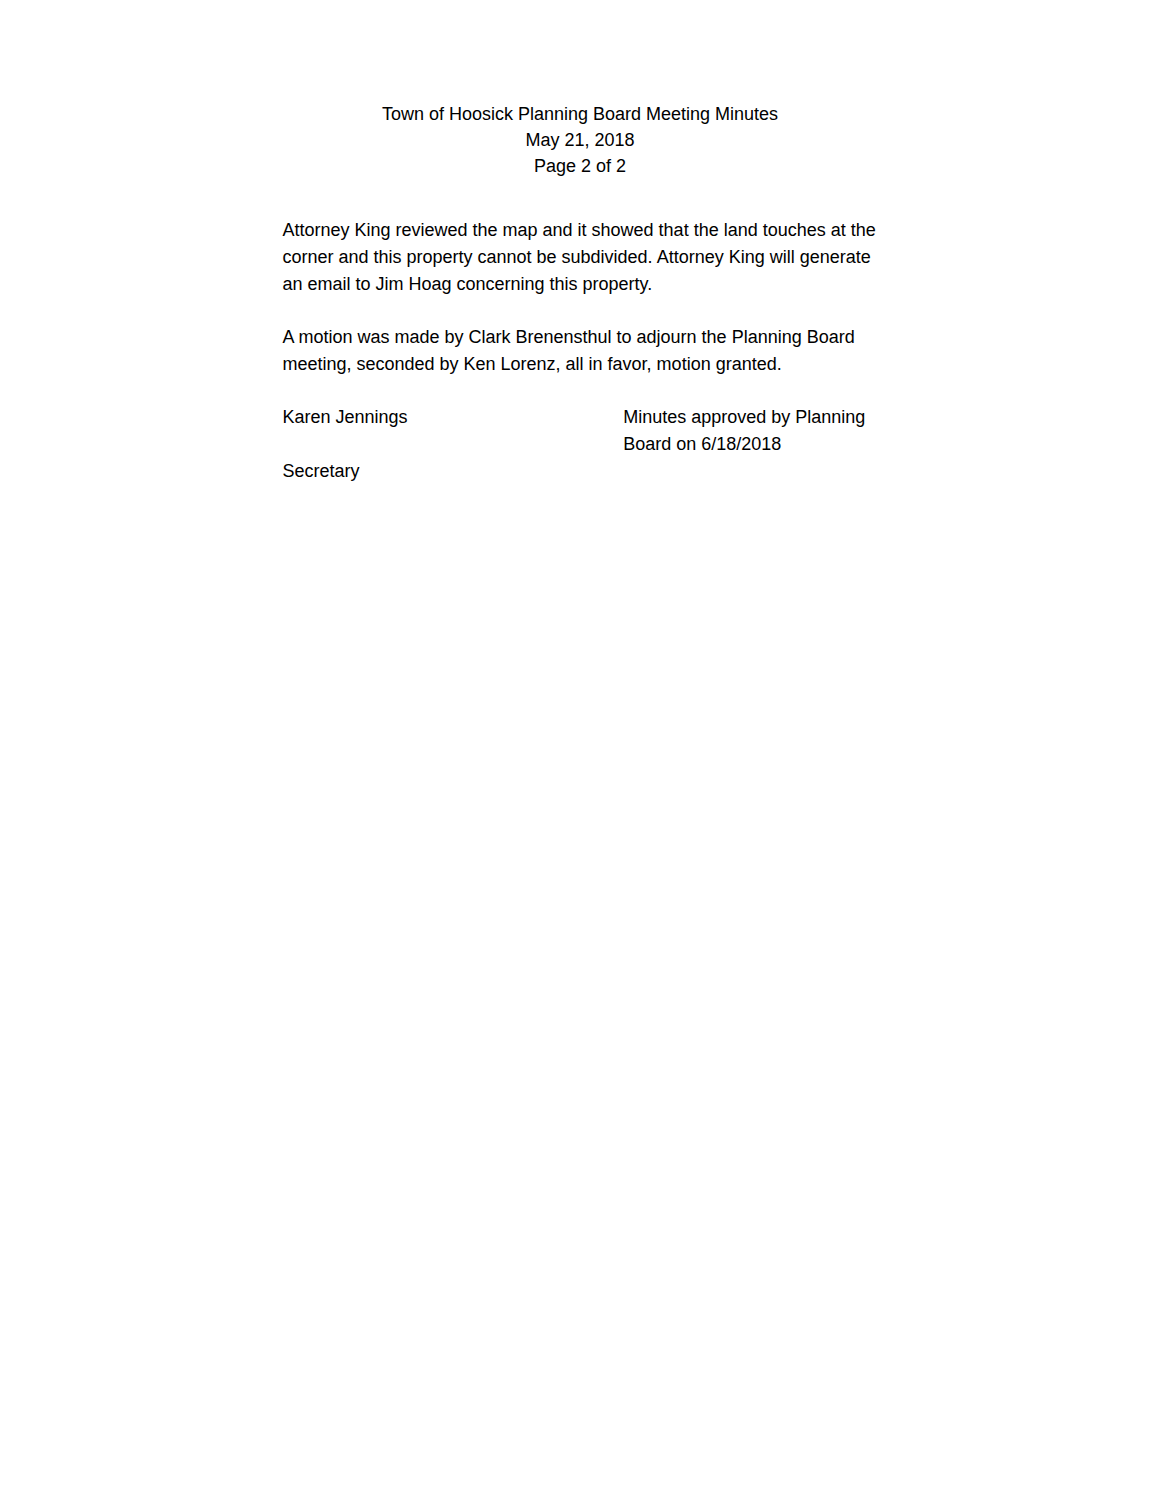Town of Hoosick Planning Board Meeting Minutes
May 21, 2018
Page 2 of 2
Attorney King reviewed the map and it showed that the land touches at the corner and this property cannot be subdivided. Attorney King will generate an email to Jim Hoag concerning this property.
A motion was made by Clark Brenensthul to adjourn the Planning Board meeting, seconded by Ken Lorenz, all in favor, motion granted.
Karen Jennings
Minutes approved by Planning Board on 6/18/2018
Secretary